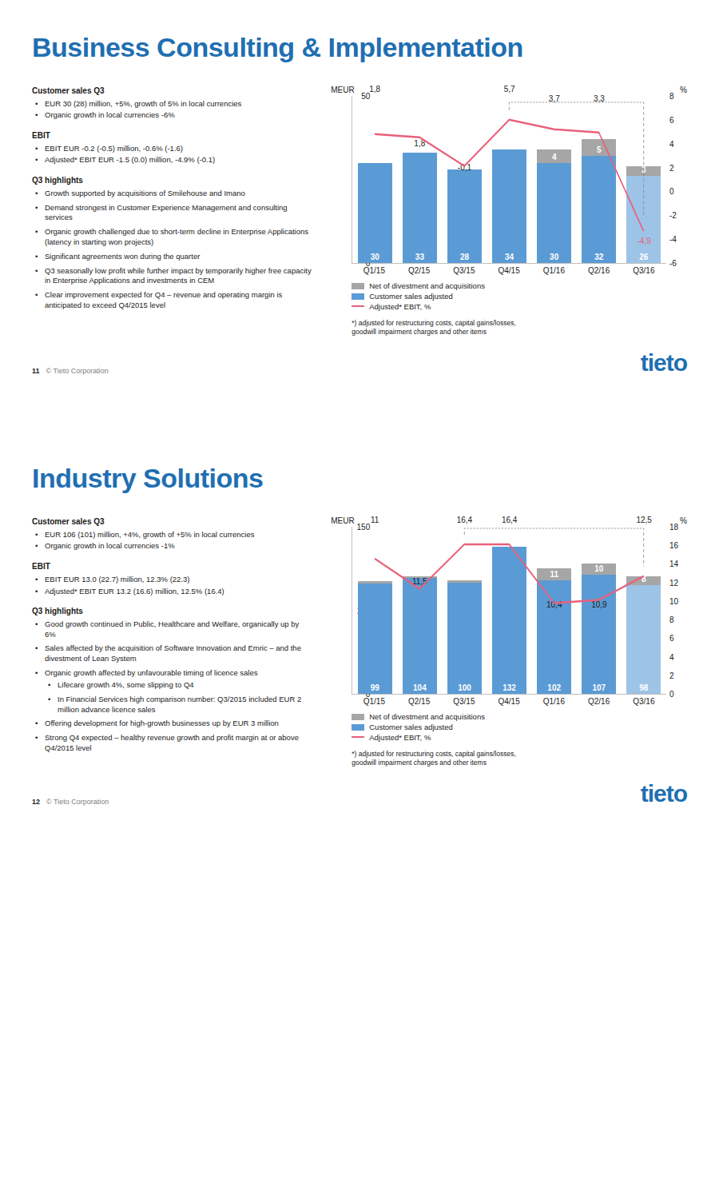Business Consulting & Implementation
Customer sales Q3
EUR 30 (28) million, +5%, growth of 5% in local currencies
Organic growth in local currencies -6%
EBIT
EBIT EUR -0.2 (-0.5) million, -0.6% (-1.6)
Adjusted* EBIT EUR -1.5 (0.0) million, -4.9% (-0.1)
Q3 highlights
Growth supported by acquisitions of Smilehouse and Imano
Demand strongest in Customer Experience Management and consulting services
Organic growth challenged due to short-term decline in Enterprise Applications (latency in starting won projects)
Significant agreements won during the quarter
Q3 seasonally low profit while further impact by temporarily higher free capacity in Enterprise Applications and investments in CEM
Clear improvement expected for Q4 – revenue and operating margin is anticipated to exceed Q4/2015 level
MEUR %
50 0
8 6 4 2 0 -2 -4 -6
30
33
28
34
4
30
5
32
3
26
1,8
1,8
-0,1
5,7
3,7
3,3
-4,9
Q1/15
Q2/15
Q3/15
Q4/15
Q1/16
Q2/16
Q3/16
Net of divestment and acquisitions
Customer sales adjusted
Adjusted* EBIT, %
*) adjusted for restructuring costs, capital gains/losses,
goodwill impairment charges and other items
11© Tieto Corporation
tieto
Industry Solutions
Customer sales Q3
EUR 106 (101) million, +4%, growth of +5% in local currencies
Organic growth in local currencies -1%
EBIT
EBIT EUR 13.0 (22.7) million, 12.3% (22.3)
Adjusted* EBIT EUR 13.2 (16.6) million, 12.5% (16.4)
Q3 highlights
Good growth continued in Public, Healthcare and Welfare, organically up by 6%
Sales affected by the acquisition of Software Innovation and Emric – and the divestment of Lean System
Organic growth affected by unfavourable timing of licence sales
Lifecare growth 4%, some slipping to Q4
In Financial Services high comparison number: Q3/2015 included EUR 2 million advance licence sales
Offering development for high-growth businesses up by EUR 3 million
Strong Q4 expected – healthy revenue growth and profit margin at or above Q4/2015 level
MEUR %
150 100 50 0
18 16 14 12 10 8 6 4 2 0
2
99
2
104
2
100
132
11
102
10
107
8
98
11
11,5
16,4
16,4
10,4
10,9
12,5
Q1/15
Q2/15
Q3/15
Q4/15
Q1/16
Q2/16
Q3/16
Net of divestment and acquisitions
Customer sales adjusted
Adjusted* EBIT, %
*) adjusted for restructuring costs, capital gains/losses,
goodwill impairment charges and other items
12© Tieto Corporation
tieto